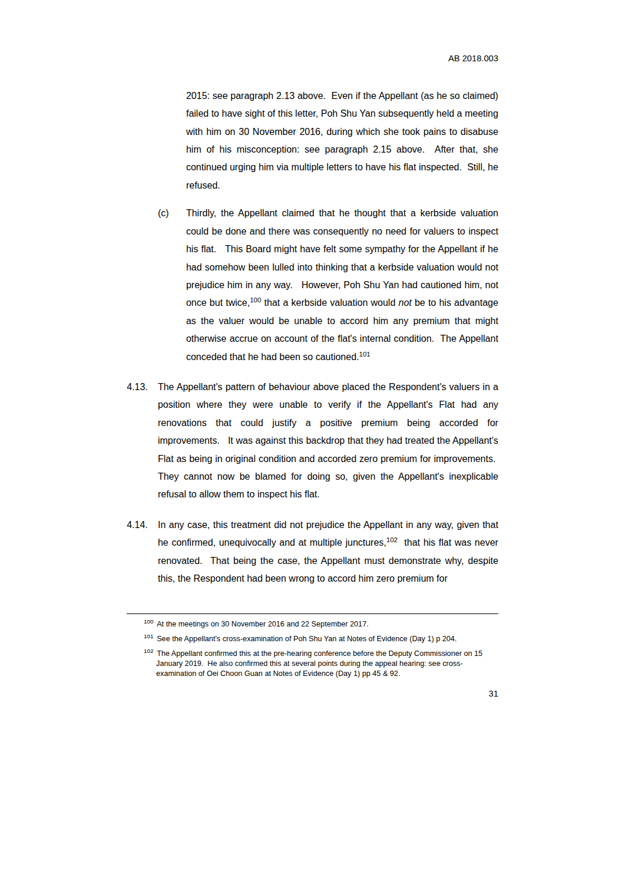AB 2018.003
2015: see paragraph 2.13 above. Even if the Appellant (as he so claimed) failed to have sight of this letter, Poh Shu Yan subsequently held a meeting with him on 30 November 2016, during which she took pains to disabuse him of his misconception: see paragraph 2.15 above. After that, she continued urging him via multiple letters to have his flat inspected. Still, he refused.
(c)
Thirdly, the Appellant claimed that he thought that a kerbside valuation could be done and there was consequently no need for valuers to inspect his flat. This Board might have felt some sympathy for the Appellant if he had somehow been lulled into thinking that a kerbside valuation would not prejudice him in any way. However, Poh Shu Yan had cautioned him, not once but twice,100 that a kerbside valuation would not be to his advantage as the valuer would be unable to accord him any premium that might otherwise accrue on account of the flat's internal condition. The Appellant conceded that he had been so cautioned.101
4.13.
The Appellant's pattern of behaviour above placed the Respondent's valuers in a position where they were unable to verify if the Appellant's Flat had any renovations that could justify a positive premium being accorded for improvements. It was against this backdrop that they had treated the Appellant's Flat as being in original condition and accorded zero premium for improvements. They cannot now be blamed for doing so, given the Appellant's inexplicable refusal to allow them to inspect his flat.
4.14.
In any case, this treatment did not prejudice the Appellant in any way, given that he confirmed, unequivocally and at multiple junctures,102 that his flat was never renovated. That being the case, the Appellant must demonstrate why, despite this, the Respondent had been wrong to accord him zero premium for
At the meetings on 30 November 2016 and 22 September 2017.
See the Appellant's cross-examination of Poh Shu Yan at Notes of Evidence (Day 1) p 204.
The Appellant confirmed this at the pre-hearing conference before the Deputy Commissioner on 15 January 2019. He also confirmed this at several points during the appeal hearing: see cross-examination of Oei Choon Guan at Notes of Evidence (Day 1) pp 45 & 92.
31